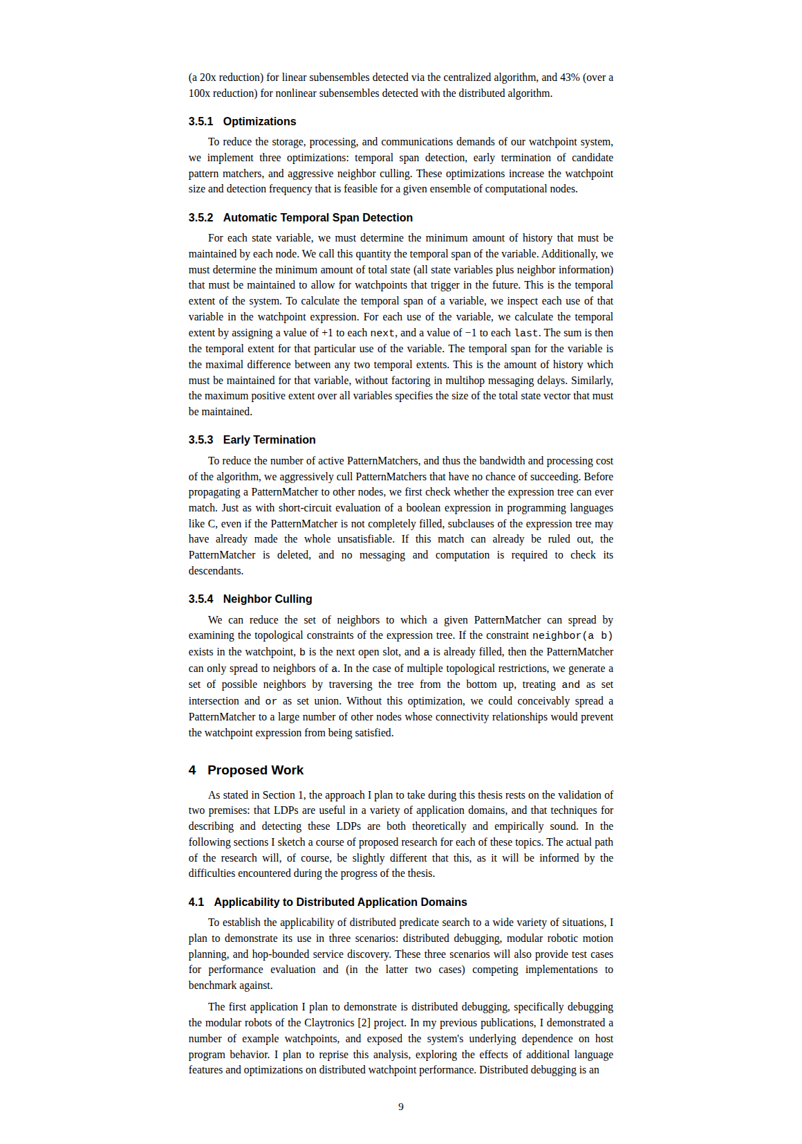(a 20x reduction) for linear subensembles detected via the centralized algorithm, and 43% (over a 100x reduction) for nonlinear subensembles detected with the distributed algorithm.
3.5.1 Optimizations
To reduce the storage, processing, and communications demands of our watchpoint system, we implement three optimizations: temporal span detection, early termination of candidate pattern matchers, and aggressive neighbor culling. These optimizations increase the watchpoint size and detection frequency that is feasible for a given ensemble of computational nodes.
3.5.2 Automatic Temporal Span Detection
For each state variable, we must determine the minimum amount of history that must be maintained by each node. We call this quantity the temporal span of the variable. Additionally, we must determine the minimum amount of total state (all state variables plus neighbor information) that must be maintained to allow for watchpoints that trigger in the future. This is the temporal extent of the system. To calculate the temporal span of a variable, we inspect each use of that variable in the watchpoint expression. For each use of the variable, we calculate the temporal extent by assigning a value of +1 to each next, and a value of −1 to each last. The sum is then the temporal extent for that particular use of the variable. The temporal span for the variable is the maximal difference between any two temporal extents. This is the amount of history which must be maintained for that variable, without factoring in multihop messaging delays. Similarly, the maximum positive extent over all variables specifies the size of the total state vector that must be maintained.
3.5.3 Early Termination
To reduce the number of active PatternMatchers, and thus the bandwidth and processing cost of the algorithm, we aggressively cull PatternMatchers that have no chance of succeeding. Before propagating a PatternMatcher to other nodes, we first check whether the expression tree can ever match. Just as with short-circuit evaluation of a boolean expression in programming languages like C, even if the PatternMatcher is not completely filled, subclauses of the expression tree may have already made the whole unsatisfiable. If this match can already be ruled out, the PatternMatcher is deleted, and no messaging and computation is required to check its descendants.
3.5.4 Neighbor Culling
We can reduce the set of neighbors to which a given PatternMatcher can spread by examining the topological constraints of the expression tree. If the constraint neighbor(a b) exists in the watchpoint, b is the next open slot, and a is already filled, then the PatternMatcher can only spread to neighbors of a. In the case of multiple topological restrictions, we generate a set of possible neighbors by traversing the tree from the bottom up, treating and as set intersection and or as set union. Without this optimization, we could conceivably spread a PatternMatcher to a large number of other nodes whose connectivity relationships would prevent the watchpoint expression from being satisfied.
4 Proposed Work
As stated in Section 1, the approach I plan to take during this thesis rests on the validation of two premises: that LDPs are useful in a variety of application domains, and that techniques for describing and detecting these LDPs are both theoretically and empirically sound. In the following sections I sketch a course of proposed research for each of these topics. The actual path of the research will, of course, be slightly different that this, as it will be informed by the difficulties encountered during the progress of the thesis.
4.1 Applicability to Distributed Application Domains
To establish the applicability of distributed predicate search to a wide variety of situations, I plan to demonstrate its use in three scenarios: distributed debugging, modular robotic motion planning, and hop-bounded service discovery. These three scenarios will also provide test cases for performance evaluation and (in the latter two cases) competing implementations to benchmark against.
The first application I plan to demonstrate is distributed debugging, specifically debugging the modular robots of the Claytronics [2] project. In my previous publications, I demonstrated a number of example watchpoints, and exposed the system's underlying dependence on host program behavior. I plan to reprise this analysis, exploring the effects of additional language features and optimizations on distributed watchpoint performance. Distributed debugging is an
9